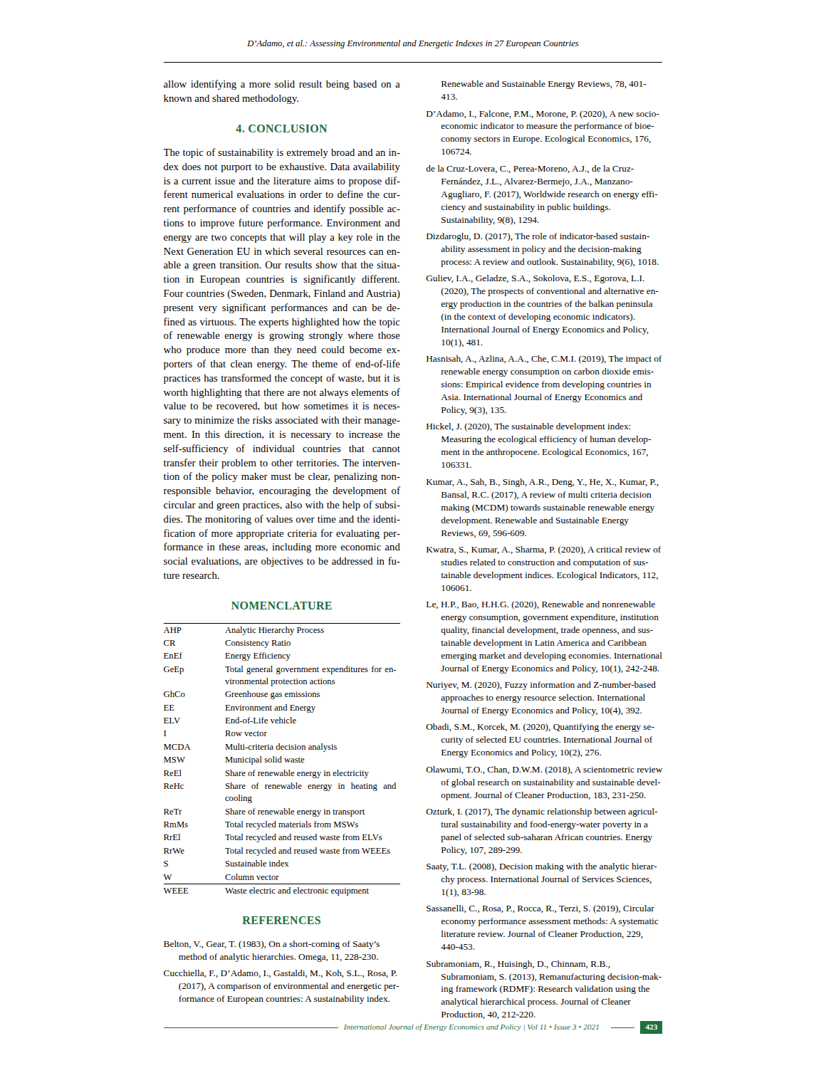D’Adamo, et al.: Assessing Environmental and Energetic Indexes in 27 European Countries
allow identifying a more solid result being based on a known and shared methodology.
4. CONCLUSION
The topic of sustainability is extremely broad and an index does not purport to be exhaustive. Data availability is a current issue and the literature aims to propose different numerical evaluations in order to define the current performance of countries and identify possible actions to improve future performance. Environment and energy are two concepts that will play a key role in the Next Generation EU in which several resources can enable a green transition. Our results show that the situation in European countries is significantly different. Four countries (Sweden, Denmark, Finland and Austria) present very significant performances and can be defined as virtuous. The experts highlighted how the topic of renewable energy is growing strongly where those who produce more than they need could become exporters of that clean energy. The theme of end-of-life practices has transformed the concept of waste, but it is worth highlighting that there are not always elements of value to be recovered, but how sometimes it is necessary to minimize the risks associated with their management. In this direction, it is necessary to increase the self-sufficiency of individual countries that cannot transfer their problem to other territories. The intervention of the policy maker must be clear, penalizing non-responsible behavior, encouraging the development of circular and green practices, also with the help of subsidies. The monitoring of values over time and the identification of more appropriate criteria for evaluating performance in these areas, including more economic and social evaluations, are objectives to be addressed in future research.
NOMENCLATURE
| AHP | Analytic Hierarchy Process |
| CR | Consistency Ratio |
| EnEf | Energy Efficiency |
| GeEp | Total general government expenditures for environmental protection actions |
| GhCo | Greenhouse gas emissions |
| EE | Environment and Energy |
| ELV | End-of-Life vehicle |
| I | Row vector |
| MCDA | Multi-criteria decision analysis |
| MSW | Municipal solid waste |
| ReEl | Share of renewable energy in electricity |
| ReHc | Share of renewable energy in heating and cooling |
| ReTr | Share of renewable energy in transport |
| RmMs | Total recycled materials from MSWs |
| RrEl | Total recycled and reused waste from ELVs |
| RrWe | Total recycled and reused waste from WEEEs |
| S | Sustainable index |
| W | Column vector |
| WEEE | Waste electric and electronic equipment |
REFERENCES
Belton, V., Gear, T. (1983), On a short-coming of Saaty’s method of analytic hierarchies. Omega, 11, 228-230.
Cucchiella, F., D’Adamo, I., Gastaldi, M., Koh, S.L., Rosa, P. (2017), A comparison of environmental and energetic performance of European countries: A sustainability index. Renewable and Sustainable Energy Reviews, 78, 401-413.
D’Adamo, I., Falcone, P.M., Morone, P. (2020), A new socio-economic indicator to measure the performance of bioeconomy sectors in Europe. Ecological Economics, 176, 106724.
de la Cruz-Lovera, C., Perea-Moreno, A.J., de la Cruz-Fernández, J.L., Alvarez-Bermejo, J.A., Manzano-Agugliaro, F. (2017), Worldwide research on energy efficiency and sustainability in public buildings. Sustainability, 9(8), 1294.
Dizdaroglu, D. (2017), The role of indicator-based sustainability assessment in policy and the decision-making process: A review and outlook. Sustainability, 9(6), 1018.
Guliev, I.A., Geladze, S.A., Sokolova, E.S., Egorova, L.I. (2020), The prospects of conventional and alternative energy production in the countries of the balkan peninsula (in the context of developing economic indicators). International Journal of Energy Economics and Policy, 10(1), 481.
Hasnisah, A., Azlina, A.A., Che, C.M.I. (2019), The impact of renewable energy consumption on carbon dioxide emissions: Empirical evidence from developing countries in Asia. International Journal of Energy Economics and Policy, 9(3), 135.
Hickel, J. (2020), The sustainable development index: Measuring the ecological efficiency of human development in the anthropocene. Ecological Economics, 167, 106331.
Kumar, A., Sah, B., Singh, A.R., Deng, Y., He, X., Kumar, P., Bansal, R.C. (2017), A review of multi criteria decision making (MCDM) towards sustainable renewable energy development. Renewable and Sustainable Energy Reviews, 69, 596-609.
Kwatra, S., Kumar, A., Sharma, P. (2020), A critical review of studies related to construction and computation of sustainable development indices. Ecological Indicators, 112, 106061.
Le, H.P., Bao, H.H.G. (2020), Renewable and nonrenewable energy consumption, government expenditure, institution quality, financial development, trade openness, and sustainable development in Latin America and Caribbean emerging market and developing economies. International Journal of Energy Economics and Policy, 10(1), 242-248.
Nuriyev, M. (2020), Fuzzy information and Z-number-based approaches to energy resource selection. International Journal of Energy Economics and Policy, 10(4), 392.
Obadi, S.M., Korcek, M. (2020), Quantifying the energy security of selected EU countries. International Journal of Energy Economics and Policy, 10(2), 276.
Olawumi, T.O., Chan, D.W.M. (2018), A scientometric review of global research on sustainability and sustainable development. Journal of Cleaner Production, 183, 231-250.
Ozturk, I. (2017), The dynamic relationship between agricultural sustainability and food-energy-water poverty in a panel of selected sub-saharan African countries. Energy Policy, 107, 289-299.
Saaty, T.L. (2008), Decision making with the analytic hierarchy process. International Journal of Services Sciences, 1(1), 83-98.
Sassanelli, C., Rosa, P., Rocca, R., Terzi, S. (2019), Circular economy performance assessment methods: A systematic literature review. Journal of Cleaner Production, 229, 440-453.
Subramoniam, R., Huisingh, D., Chinnam, R.B., Subramoniam, S. (2013), Remanufacturing decision-making framework (RDMF): Research validation using the analytical hierarchical process. Journal of Cleaner Production, 40, 212-220.
International Journal of Energy Economics and Policy | Vol 11 • Issue 3 • 2021 423